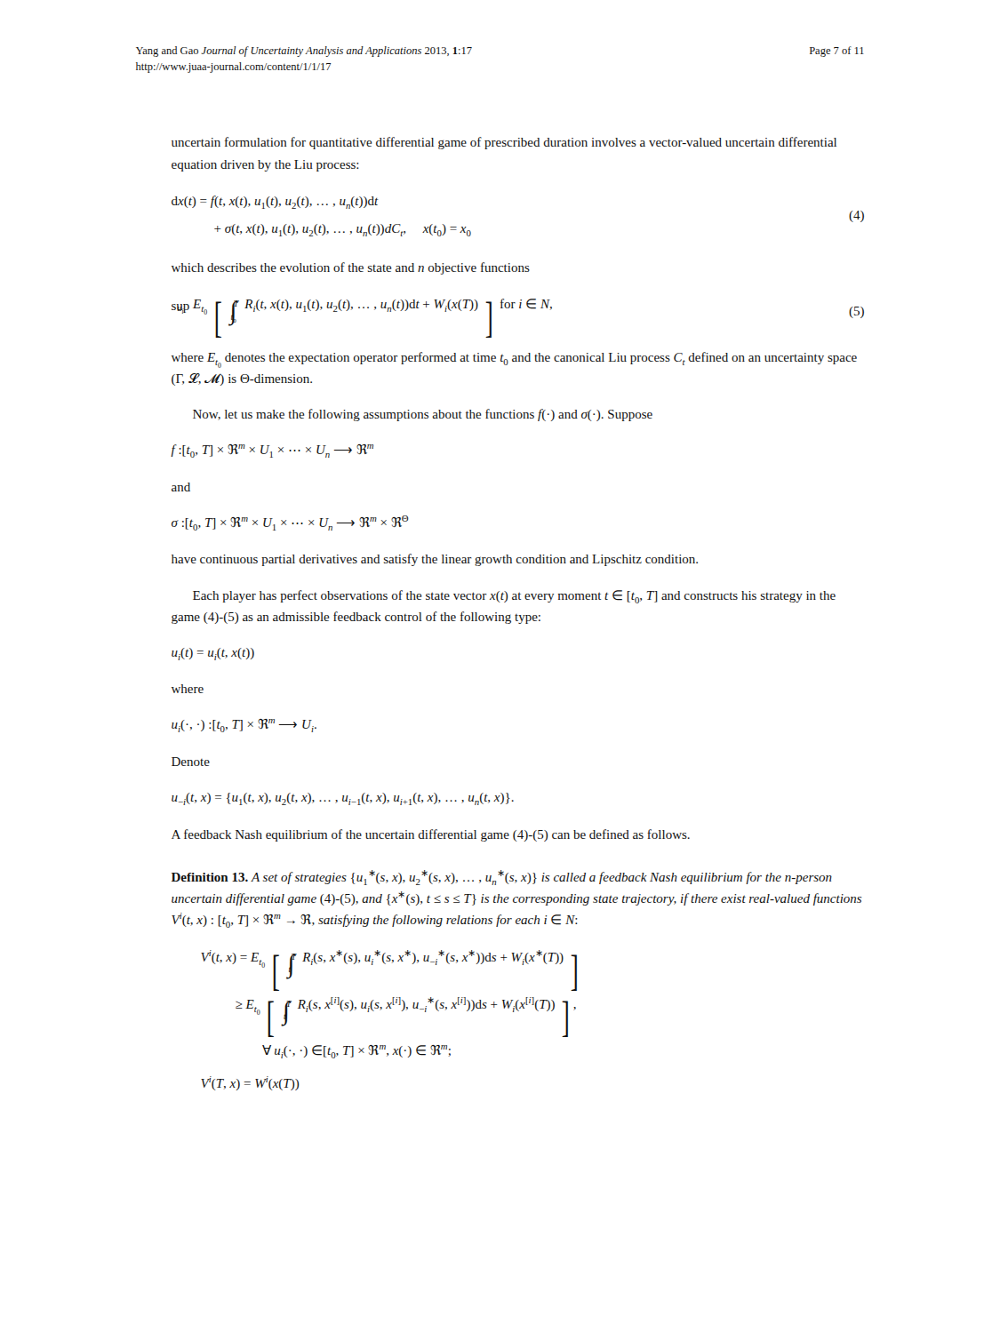Yang and Gao Journal of Uncertainty Analysis and Applications 2013, 1:17 http://www.juaa-journal.com/content/1/1/17
Page 7 of 11
uncertain formulation for quantitative differential game of prescribed duration involves a vector-valued uncertain differential equation driven by the Liu process:
dx(t) = f(t, x(t), u1(t), u2(t), … , un(t))dt
+ σ(t, x(t), u1(t), u2(t), … , un(t))dCt, x(t0) = x0
(4)
which describes the evolution of the state and n objective functions
supui Et0 [ ∫Tt0 Ri(t, x(t), u1(t), u2(t), … , un(t))dt + Wi(x(T)) ] for i ∈ N,
(5)
where Et0 denotes the expectation operator performed at time t0 and the canonical Liu process Ct defined on an uncertainty space (Γ, 𝓛, 𝓜) is Θ-dimension.
Now, let us make the following assumptions about the functions f(·) and σ(·). Suppose
f :[t0, T] × ℜm × U1 × ⋯ × Un ⟶ ℜm
and
σ :[t0, T] × ℜm × U1 × ⋯ × Un ⟶ ℜm × ℜΘ
have continuous partial derivatives and satisfy the linear growth condition and Lipschitz condition.
Each player has perfect observations of the state vector x(t) at every moment t ∈ [t0, T] and constructs his strategy in the game (4)-(5) as an admissible feedback control of the following type:
ui(t) = ui(t, x(t))
where
ui(·, ·) :[t0, T] × ℜm ⟶ Ui.
Denote
u−i(t, x) = {u1(t, x), u2(t, x), … , ui−1(t, x), ui+1(t, x), … , un(t, x)}.
A feedback Nash equilibrium of the uncertain differential game (4)-(5) can be defined as follows.
Definition 13. A set of strategies {u1∗(s, x), u2∗(s, x), … , un∗(s, x)} is called a feedback Nash equilibrium for the n-person uncertain differential game (4)-(5), and {x∗(s), t ≤ s ≤ T} is the corresponding state trajectory, if there exist real-valued functions Vi(t, x) : [t0, T] × ℜm → ℜ, satisfying the following relations for each i ∈ N:
Vi(t, x) = Et0 [ ∫Tt Ri(s, x∗(s), ui∗(s, x∗), u−i∗(s, x∗))ds + Wi(x∗(T)) ]
≥ Et0 [ ∫Tt Ri(s, x[i](s), ui(s, x[i]), u−i∗(s, x[i]))ds + Wi(x[i](T)) ],
∀ ui(·, ·) ∈[t0, T] × ℜm, x(·) ∈ ℜm;
Vi(T, x) = Wi(x(T))